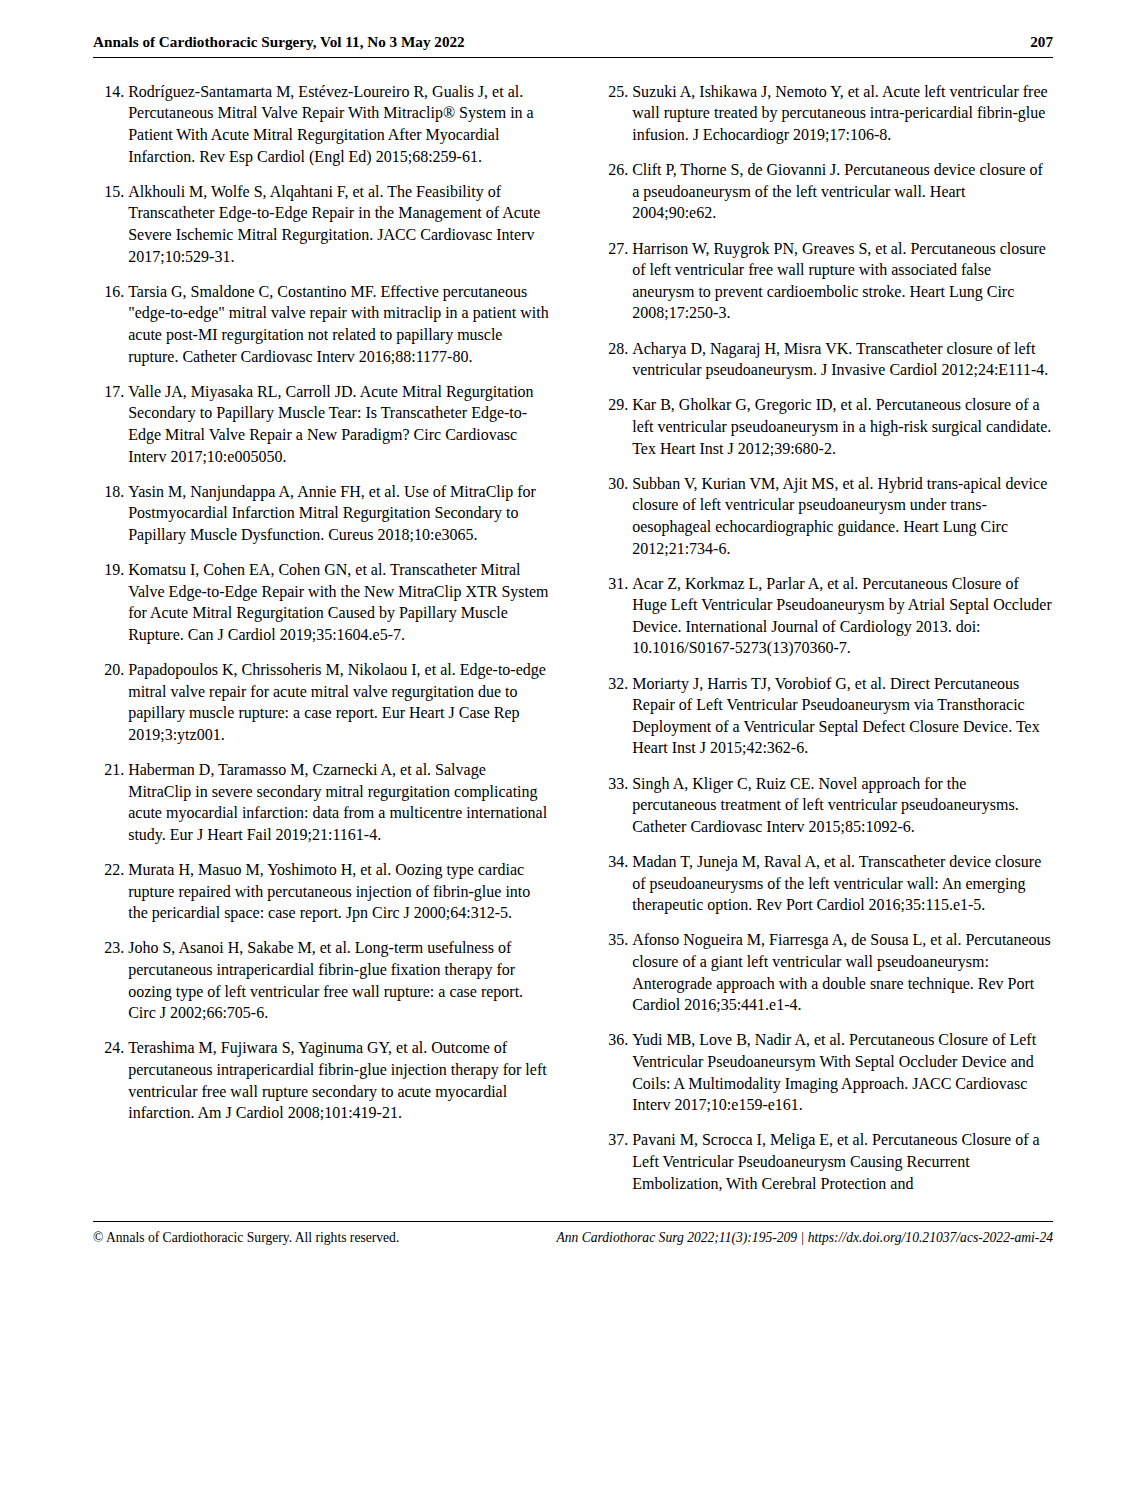Annals of Cardiothoracic Surgery, Vol 11, No 3 May 2022 207
Rodríguez-Santamarta M, Estévez-Loureiro R, Gualis J, et al. Percutaneous Mitral Valve Repair With Mitraclip® System in a Patient With Acute Mitral Regurgitation After Myocardial Infarction. Rev Esp Cardiol (Engl Ed) 2015;68:259-61.
Alkhouli M, Wolfe S, Alqahtani F, et al. The Feasibility of Transcatheter Edge-to-Edge Repair in the Management of Acute Severe Ischemic Mitral Regurgitation. JACC Cardiovasc Interv 2017;10:529-31.
Tarsia G, Smaldone C, Costantino MF. Effective percutaneous "edge-to-edge" mitral valve repair with mitraclip in a patient with acute post-MI regurgitation not related to papillary muscle rupture. Catheter Cardiovasc Interv 2016;88:1177-80.
Valle JA, Miyasaka RL, Carroll JD. Acute Mitral Regurgitation Secondary to Papillary Muscle Tear: Is Transcatheter Edge-to-Edge Mitral Valve Repair a New Paradigm? Circ Cardiovasc Interv 2017;10:e005050.
Yasin M, Nanjundappa A, Annie FH, et al. Use of MitraClip for Postmyocardial Infarction Mitral Regurgitation Secondary to Papillary Muscle Dysfunction. Cureus 2018;10:e3065.
Komatsu I, Cohen EA, Cohen GN, et al. Transcatheter Mitral Valve Edge-to-Edge Repair with the New MitraClip XTR System for Acute Mitral Regurgitation Caused by Papillary Muscle Rupture. Can J Cardiol 2019;35:1604.e5-7.
Papadopoulos K, Chrissoheris M, Nikolaou I, et al. Edge-to-edge mitral valve repair for acute mitral valve regurgitation due to papillary muscle rupture: a case report. Eur Heart J Case Rep 2019;3:ytz001.
Haberman D, Taramasso M, Czarnecki A, et al. Salvage MitraClip in severe secondary mitral regurgitation complicating acute myocardial infarction: data from a multicentre international study. Eur J Heart Fail 2019;21:1161-4.
Murata H, Masuo M, Yoshimoto H, et al. Oozing type cardiac rupture repaired with percutaneous injection of fibrin-glue into the pericardial space: case report. Jpn Circ J 2000;64:312-5.
Joho S, Asanoi H, Sakabe M, et al. Long-term usefulness of percutaneous intrapericardial fibrin-glue fixation therapy for oozing type of left ventricular free wall rupture: a case report. Circ J 2002;66:705-6.
Terashima M, Fujiwara S, Yaginuma GY, et al. Outcome of percutaneous intrapericardial fibrin-glue injection therapy for left ventricular free wall rupture secondary to acute myocardial infarction. Am J Cardiol 2008;101:419-21.
Suzuki A, Ishikawa J, Nemoto Y, et al. Acute left ventricular free wall rupture treated by percutaneous intra-pericardial fibrin-glue infusion. J Echocardiogr 2019;17:106-8.
Clift P, Thorne S, de Giovanni J. Percutaneous device closure of a pseudoaneurysm of the left ventricular wall. Heart 2004;90:e62.
Harrison W, Ruygrok PN, Greaves S, et al. Percutaneous closure of left ventricular free wall rupture with associated false aneurysm to prevent cardioembolic stroke. Heart Lung Circ 2008;17:250-3.
Acharya D, Nagaraj H, Misra VK. Transcatheter closure of left ventricular pseudoaneurysm. J Invasive Cardiol 2012;24:E111-4.
Kar B, Gholkar G, Gregoric ID, et al. Percutaneous closure of a left ventricular pseudoaneurysm in a high-risk surgical candidate. Tex Heart Inst J 2012;39:680-2.
Subban V, Kurian VM, Ajit MS, et al. Hybrid trans-apical device closure of left ventricular pseudoaneurysm under trans-oesophageal echocardiographic guidance. Heart Lung Circ 2012;21:734-6.
Acar Z, Korkmaz L, Parlar A, et al. Percutaneous Closure of Huge Left Ventricular Pseudoaneurysm by Atrial Septal Occluder Device. International Journal of Cardiology 2013. doi: 10.1016/S0167-5273(13)70360-7.
Moriarty J, Harris TJ, Vorobiof G, et al. Direct Percutaneous Repair of Left Ventricular Pseudoaneurysm via Transthoracic Deployment of a Ventricular Septal Defect Closure Device. Tex Heart Inst J 2015;42:362-6.
Singh A, Kliger C, Ruiz CE. Novel approach for the percutaneous treatment of left ventricular pseudoaneurysms. Catheter Cardiovasc Interv 2015;85:1092-6.
Madan T, Juneja M, Raval A, et al. Transcatheter device closure of pseudoaneurysms of the left ventricular wall: An emerging therapeutic option. Rev Port Cardiol 2016;35:115.e1-5.
Afonso Nogueira M, Fiarresga A, de Sousa L, et al. Percutaneous closure of a giant left ventricular wall pseudoaneurysm: Anterograde approach with a double snare technique. Rev Port Cardiol 2016;35:441.e1-4.
Yudi MB, Love B, Nadir A, et al. Percutaneous Closure of Left Ventricular Pseudoaneursym With Septal Occluder Device and Coils: A Multimodality Imaging Approach. JACC Cardiovasc Interv 2017;10:e159-e161.
Pavani M, Scrocca I, Meliga E, et al. Percutaneous Closure of a Left Ventricular Pseudoaneurysm Causing Recurrent Embolization, With Cerebral Protection and
© Annals of Cardiothoracic Surgery. All rights reserved. Ann Cardiothorac Surg 2022;11(3):195-209 | https://dx.doi.org/10.21037/acs-2022-ami-24